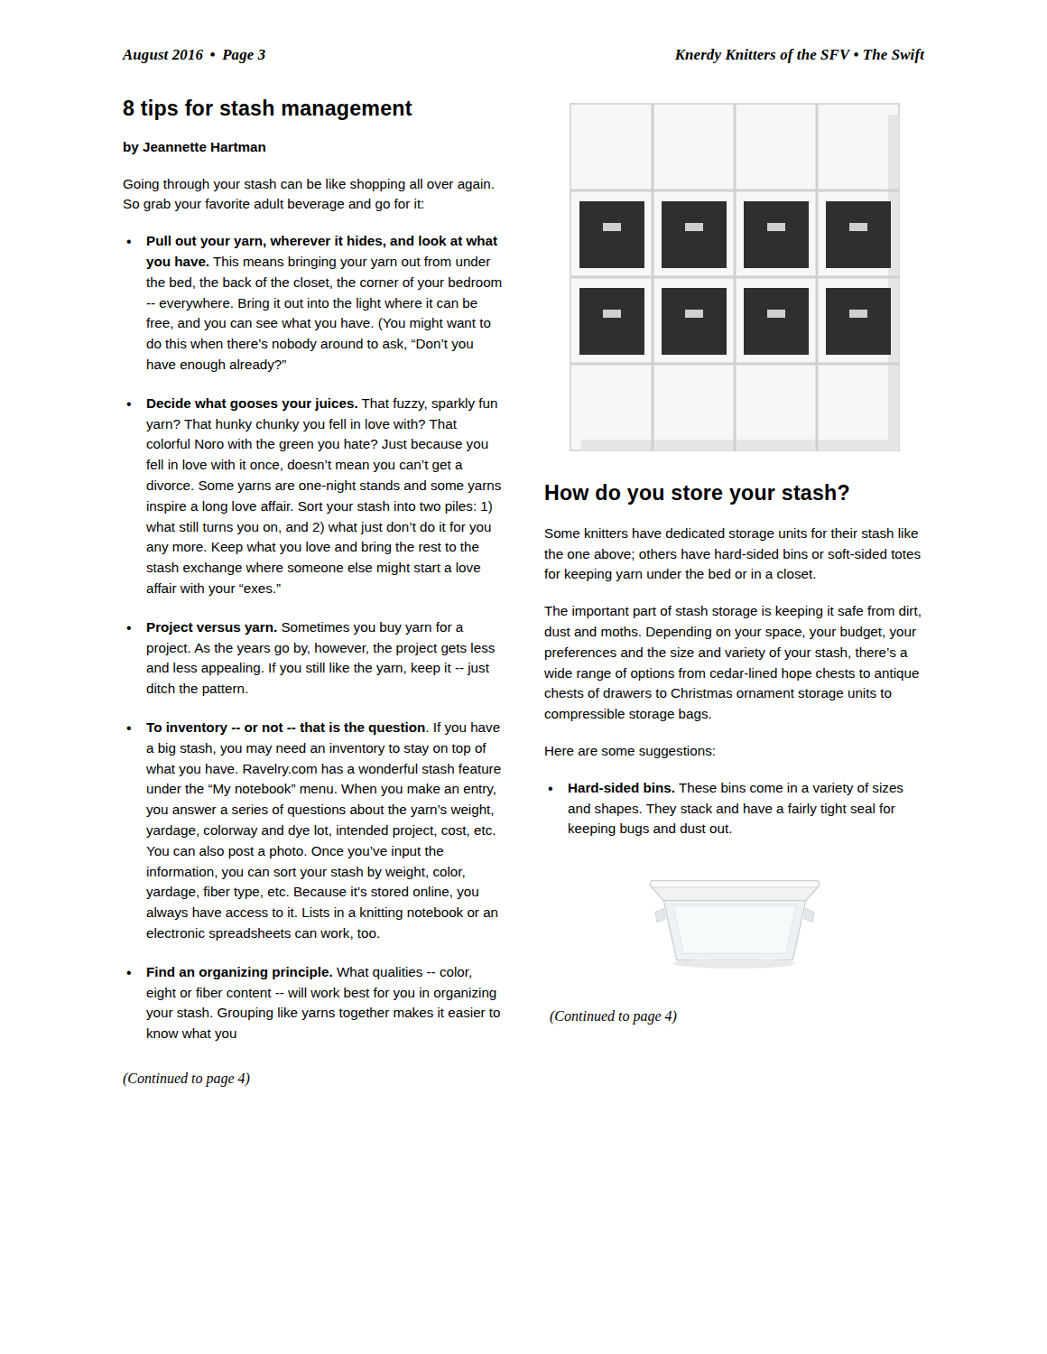August 2016•Page 3
Knerdy Knitters of the SFV • The Swift
8 tips for stash management
by Jeannette Hartman
Going through your stash can be like shopping all over again. So grab your favorite adult beverage and go for it:
Pull out your yarn, wherever it hides, and look at what you have. This means bringing your yarn out from under the bed, the back of the closet, the corner of your bedroom -- everywhere. Bring it out into the light where it can be free, and you can see what you have. (You might want to do this when there’s nobody around to ask, “Don’t you have enough already?”
Decide what gooses your juices. That fuzzy, sparkly fun yarn? That hunky chunky you fell in love with? That colorful Noro with the green you hate? Just because you fell in love with it once, doesn’t mean you can’t get a divorce. Some yarns are one-night stands and some yarns inspire a long love affair. Sort your stash into two piles: 1) what still turns you on, and 2) what just don’t do it for you any more. Keep what you love and bring the rest to the stash exchange where someone else might start a love affair with your “exes.”
Project versus yarn. Sometimes you buy yarn for a project. As the years go by, however, the project gets less and less appealing. If you still like the yarn, keep it -- just ditch the pattern.
To inventory -- or not -- that is the question. If you have a big stash, you may need an inventory to stay on top of what you have. Ravelry.com has a wonderful stash feature under the “My notebook” menu. When you make an entry, you answer a series of questions about the yarn’s weight, yardage, colorway and dye lot, intended project, cost, etc. You can also post a photo. Once you’ve input the information, you can sort your stash by weight, color, yardage, fiber type, etc. Because it’s stored online, you always have access to it. Lists in a knitting notebook or an electronic spreadsheets can work, too.
Find an organizing principle. What qualities -- color, eight or fiber content -- will work best for you in organizing your stash. Grouping like yarns together makes it easier to know what you
(Continued to page 4)
How do you store your stash?
Some knitters have dedicated storage units for their stash like the one above; others have hard-sided bins or soft-sided totes for keeping yarn under the bed or in a closet.
The important part of stash storage is keeping it safe from dirt, dust and moths. Depending on your space, your budget, your preferences and the size and variety of your stash, there’s a wide range of options from cedar-lined hope chests to antique chests of drawers to Christmas ornament storage units to compressible storage bags.
Here are some suggestions:
Hard-sided bins. These bins come in a variety of sizes and shapes. They stack and have a fairly tight seal for keeping bugs and dust out.
(Continued to page 4)